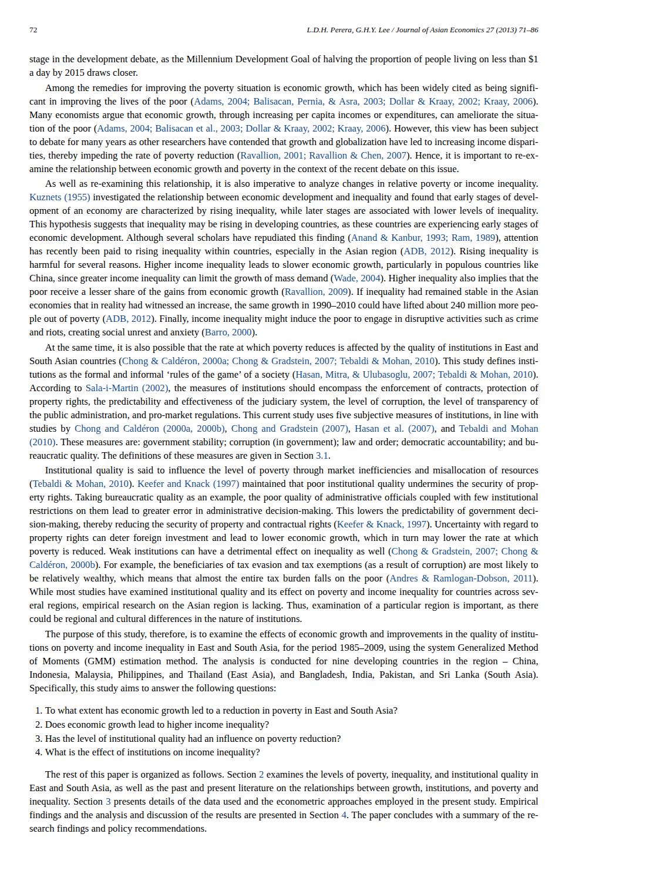72 L.D.H. Perera, G.H.Y. Lee / Journal of Asian Economics 27 (2013) 71–86
stage in the development debate, as the Millennium Development Goal of halving the proportion of people living on less than $1 a day by 2015 draws closer.
Among the remedies for improving the poverty situation is economic growth, which has been widely cited as being significant in improving the lives of the poor (Adams, 2004; Balisacan, Pernia, & Asra, 2003; Dollar & Kraay, 2002; Kraay, 2006). Many economists argue that economic growth, through increasing per capita incomes or expenditures, can ameliorate the situation of the poor (Adams, 2004; Balisacan et al., 2003; Dollar & Kraay, 2002; Kraay, 2006). However, this view has been subject to debate for many years as other researchers have contended that growth and globalization have led to increasing income disparities, thereby impeding the rate of poverty reduction (Ravallion, 2001; Ravallion & Chen, 2007). Hence, it is important to re-examine the relationship between economic growth and poverty in the context of the recent debate on this issue.
As well as re-examining this relationship, it is also imperative to analyze changes in relative poverty or income inequality. Kuznets (1955) investigated the relationship between economic development and inequality and found that early stages of development of an economy are characterized by rising inequality, while later stages are associated with lower levels of inequality. This hypothesis suggests that inequality may be rising in developing countries, as these countries are experiencing early stages of economic development. Although several scholars have repudiated this finding (Anand & Kanbur, 1993; Ram, 1989), attention has recently been paid to rising inequality within countries, especially in the Asian region (ADB, 2012). Rising inequality is harmful for several reasons. Higher income inequality leads to slower economic growth, particularly in populous countries like China, since greater income inequality can limit the growth of mass demand (Wade, 2004). Higher inequality also implies that the poor receive a lesser share of the gains from economic growth (Ravallion, 2009). If inequality had remained stable in the Asian economies that in reality had witnessed an increase, the same growth in 1990–2010 could have lifted about 240 million more people out of poverty (ADB, 2012). Finally, income inequality might induce the poor to engage in disruptive activities such as crime and riots, creating social unrest and anxiety (Barro, 2000).
At the same time, it is also possible that the rate at which poverty reduces is affected by the quality of institutions in East and South Asian countries (Chong & Caldéron, 2000a; Chong & Gradstein, 2007; Tebaldi & Mohan, 2010). This study defines institutions as the formal and informal ‘rules of the game’ of a society (Hasan, Mitra, & Ulubasoglu, 2007; Tebaldi & Mohan, 2010). According to Sala-i-Martin (2002), the measures of institutions should encompass the enforcement of contracts, protection of property rights, the predictability and effectiveness of the judiciary system, the level of corruption, the level of transparency of the public administration, and pro-market regulations. This current study uses five subjective measures of institutions, in line with studies by Chong and Caldéron (2000a, 2000b), Chong and Gradstein (2007), Hasan et al. (2007), and Tebaldi and Mohan (2010). These measures are: government stability; corruption (in government); law and order; democratic accountability; and bureaucratic quality. The definitions of these measures are given in Section 3.1.
Institutional quality is said to influence the level of poverty through market inefficiencies and misallocation of resources (Tebaldi & Mohan, 2010). Keefer and Knack (1997) maintained that poor institutional quality undermines the security of property rights. Taking bureaucratic quality as an example, the poor quality of administrative officials coupled with few institutional restrictions on them lead to greater error in administrative decision-making. This lowers the predictability of government decision-making, thereby reducing the security of property and contractual rights (Keefer & Knack, 1997). Uncertainty with regard to property rights can deter foreign investment and lead to lower economic growth, which in turn may lower the rate at which poverty is reduced. Weak institutions can have a detrimental effect on inequality as well (Chong & Gradstein, 2007; Chong & Caldéron, 2000b). For example, the beneficiaries of tax evasion and tax exemptions (as a result of corruption) are most likely to be relatively wealthy, which means that almost the entire tax burden falls on the poor (Andres & Ramlogan-Dobson, 2011). While most studies have examined institutional quality and its effect on poverty and income inequality for countries across several regions, empirical research on the Asian region is lacking. Thus, examination of a particular region is important, as there could be regional and cultural differences in the nature of institutions.
The purpose of this study, therefore, is to examine the effects of economic growth and improvements in the quality of institutions on poverty and income inequality in East and South Asia, for the period 1985–2009, using the system Generalized Method of Moments (GMM) estimation method. The analysis is conducted for nine developing countries in the region – China, Indonesia, Malaysia, Philippines, and Thailand (East Asia), and Bangladesh, India, Pakistan, and Sri Lanka (South Asia). Specifically, this study aims to answer the following questions:
To what extent has economic growth led to a reduction in poverty in East and South Asia?
Does economic growth lead to higher income inequality?
Has the level of institutional quality had an influence on poverty reduction?
What is the effect of institutions on income inequality?
The rest of this paper is organized as follows. Section 2 examines the levels of poverty, inequality, and institutional quality in East and South Asia, as well as the past and present literature on the relationships between growth, institutions, and poverty and inequality. Section 3 presents details of the data used and the econometric approaches employed in the present study. Empirical findings and the analysis and discussion of the results are presented in Section 4. The paper concludes with a summary of the research findings and policy recommendations.